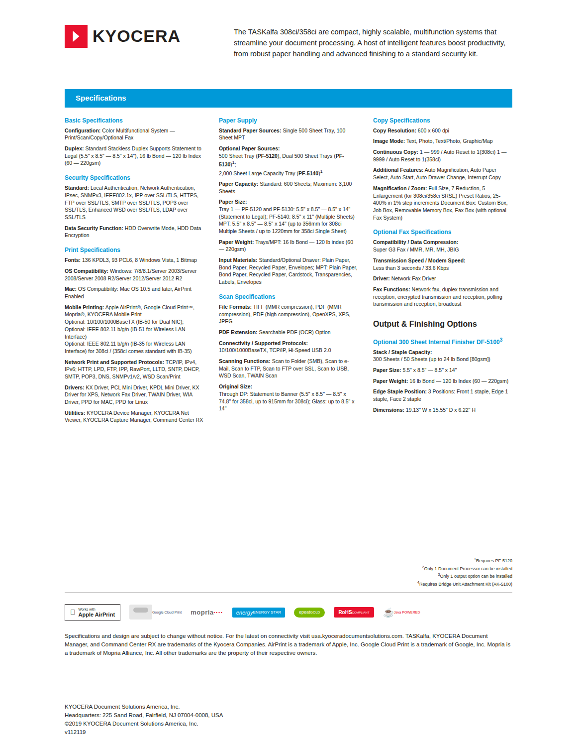KYOCERA
The TASKalfa 308ci/358ci are compact, highly scalable, multifunction systems that streamline your document processing. A host of intelligent features boost productivity, from robust paper handling and advanced finishing to a standard security kit.
Specifications
Basic Specifications
Configuration: Color Multifunctional System — Print/Scan/Copy/Optional Fax
Duplex: Standard Stackless Duplex Supports Statement to Legal (5.5" x 8.5" — 8.5" x 14"), 16 lb Bond — 120 lb Index (60 — 220gsm)
Security Specifications
Standard: Local Authentication, Network Authentication, IPsec, SNMPv3, IEEE802.1x, IPP over SSL/TLS, HTTPS, FTP over SSL/TLS, SMTP over SSL/TLS, POP3 over SSL/TLS, Enhanced WSD over SSL/TLS, LDAP over SSL/TLS
Data Security Function: HDD Overwrite Mode, HDD Data Encryption
Print Specifications
Fonts: 136 KPDL3, 93 PCL6, 8 Windows Vista, 1 Bitmap
OS Compatibility: Windows: 7/8/8.1/Server 2003/Server 2008/Server 2008 R2/Server 2012/Server 2012 R2
Mac: OS Compatibility: Mac OS 10.5 and later, AirPrint Enabled
Mobile Printing: Apple AirPrint®, Google Cloud Print™, Mopria®, KYOCERA Mobile Print
Optional: 10/100/1000BaseTX (IB-50 for Dual NIC);
Optional: IEEE 802.11 b/g/n (IB-51 for Wireless LAN Interface)
Optional: IEEE 802.11 b/g/n (IB-35 for Wireless LAN Interface) for 308ci / (358ci comes standard with IB-35)
Network Print and Supported Protocols: TCP/IP, IPv4, IPv6; HTTP, LPD, FTP, IPP, RawPort, LLTD, SNTP, DHCP, SMTP, POP3, DNS, SNMPv1/v2, WSD Scan/Print
Drivers: KX Driver, PCL Mini Driver, KPDL Mini Driver, KX Driver for XPS, Network Fax Driver, TWAIN Driver, WIA Driver, PPD for MAC, PPD for Linux
Utilities: KYOCERA Device Manager, KYOCERA Net Viewer, KYOCERA Capture Manager, Command Center RX
Paper Supply
Standard Paper Sources: Single 500 Sheet Tray, 100 Sheet MPT
Optional Paper Sources:
500 Sheet Tray (PF-5120), Dual 500 Sheet Trays (PF-5130)1;
2,000 Sheet Large Capacity Tray (PF-5140)1
Paper Capacity: Standard: 600 Sheets; Maximum: 3,100 Sheets
Paper Size:
Tray 1 — PF-5120 and PF-5130: 5.5" x 8.5" — 8.5" x 14" (Statement to Legal); PF-5140: 8.5" x 11" (Multiple Sheets) MPT: 5.5" x 8.5" — 8.5" x 14" (up to 356mm for 308ci Multiple Sheets / up to 1220mm for 358ci Single Sheet)
Paper Weight: Trays/MPT: 16 lb Bond — 120 lb index (60 — 220gsm)
Input Materials: Standard/Optional Drawer: Plain Paper, Bond Paper, Recycled Paper, Envelopes; MPT: Plain Paper, Bond Paper, Recycled Paper, Cardstock, Transparencies, Labels, Envelopes
Scan Specifications
File Formats: TIFF (MMR compression), PDF (MMR compression), PDF (high compression), OpenXPS, XPS, JPEG
PDF Extension: Searchable PDF (OCR) Option
Connectivity / Supported Protocols:
10/100/1000BaseTX, TCP/IP, Hi-Speed USB 2.0
Scanning Functions: Scan to Folder (SMB), Scan to e-Mail, Scan to FTP, Scan to FTP over SSL, Scan to USB, WSD Scan, TWAIN Scan
Original Size:
Through DP: Statement to Banner (5.5" x 8.5" — 8.5" x 74.8" for 358ci, up to 915mm for 308ci); Glass: up to 8.5" x 14"
Copy Specifications
Copy Resolution: 600 x 600 dpi
Image Mode: Text, Photo, Text/Photo, Graphic/Map
Continuous Copy: 1 — 999 / Auto Reset to 1(308ci) 1 — 9999 / Auto Reset to 1(358ci)
Additional Features: Auto Magnification, Auto Paper Select, Auto Start, Auto Drawer Change, Interrupt Copy
Magnification / Zoom: Full Size, 7 Reduction, 5 Enlargement (for 308ci/358ci SRSE) Preset Ratios, 25-400% in 1% step increments Document Box: Custom Box, Job Box, Removable Memory Box, Fax Box (with optional Fax System)
Optional Fax Specifications
Compatibility / Data Compression:
Super G3 Fax / MMR, MR, MH, JBIG
Transmission Speed / Modem Speed:
Less than 3 seconds / 33.6 Kbps
Driver: Network Fax Driver
Fax Functions: Network fax, duplex transmission and reception, encrypted transmission and reception, polling transmission and reception, broadcast
Output & Finishing Options
Optional 300 Sheet Internal Finisher DF-51003
Stack / Staple Capacity:
300 Sheets / 50 Sheets (up to 24 lb Bond [80gsm])
Paper Size: 5.5" x 8.5" — 8.5" x 14"
Paper Weight: 16 lb Bond — 120 lb Index (60 — 220gsm)
Edge Staple Position: 3 Positions: Front 1 staple, Edge 1 staple, Face 2 staple
Dimensions: 19.13" W x 15.55" D x 6.22" H
1Requires PF-5120
2Only 1 Document Processor can be installed
3Only 1 output option can be installed
4Requires Bridge Unit Attachment Kit (AK-5100)
 Works with Apple AirPrint
Google Cloud Print
mopria ••••
energy ENERGY STAR
epeat GOLD
RoHS COMPLIANT
☕ Java POWERED
Specifications and design are subject to change without notice. For the latest on connectivity visit usa.kyoceradocumentsolutions.com. TASKalfa, KYOCERA Document Manager, and Command Center RX are trademarks of the Kyocera Companies. AirPrint is a trademark of Apple, Inc. Google Cloud Print is a trademark of Google, Inc. Mopria is a trademark of Mopria Alliance, Inc. All other trademarks are the property of their respective owners.
KYOCERA Document Solutions America, Inc.
Headquarters: 225 Sand Road, Fairfield, NJ 07004-0008, USA
©2019 KYOCERA Document Solutions America, Inc.
v112119